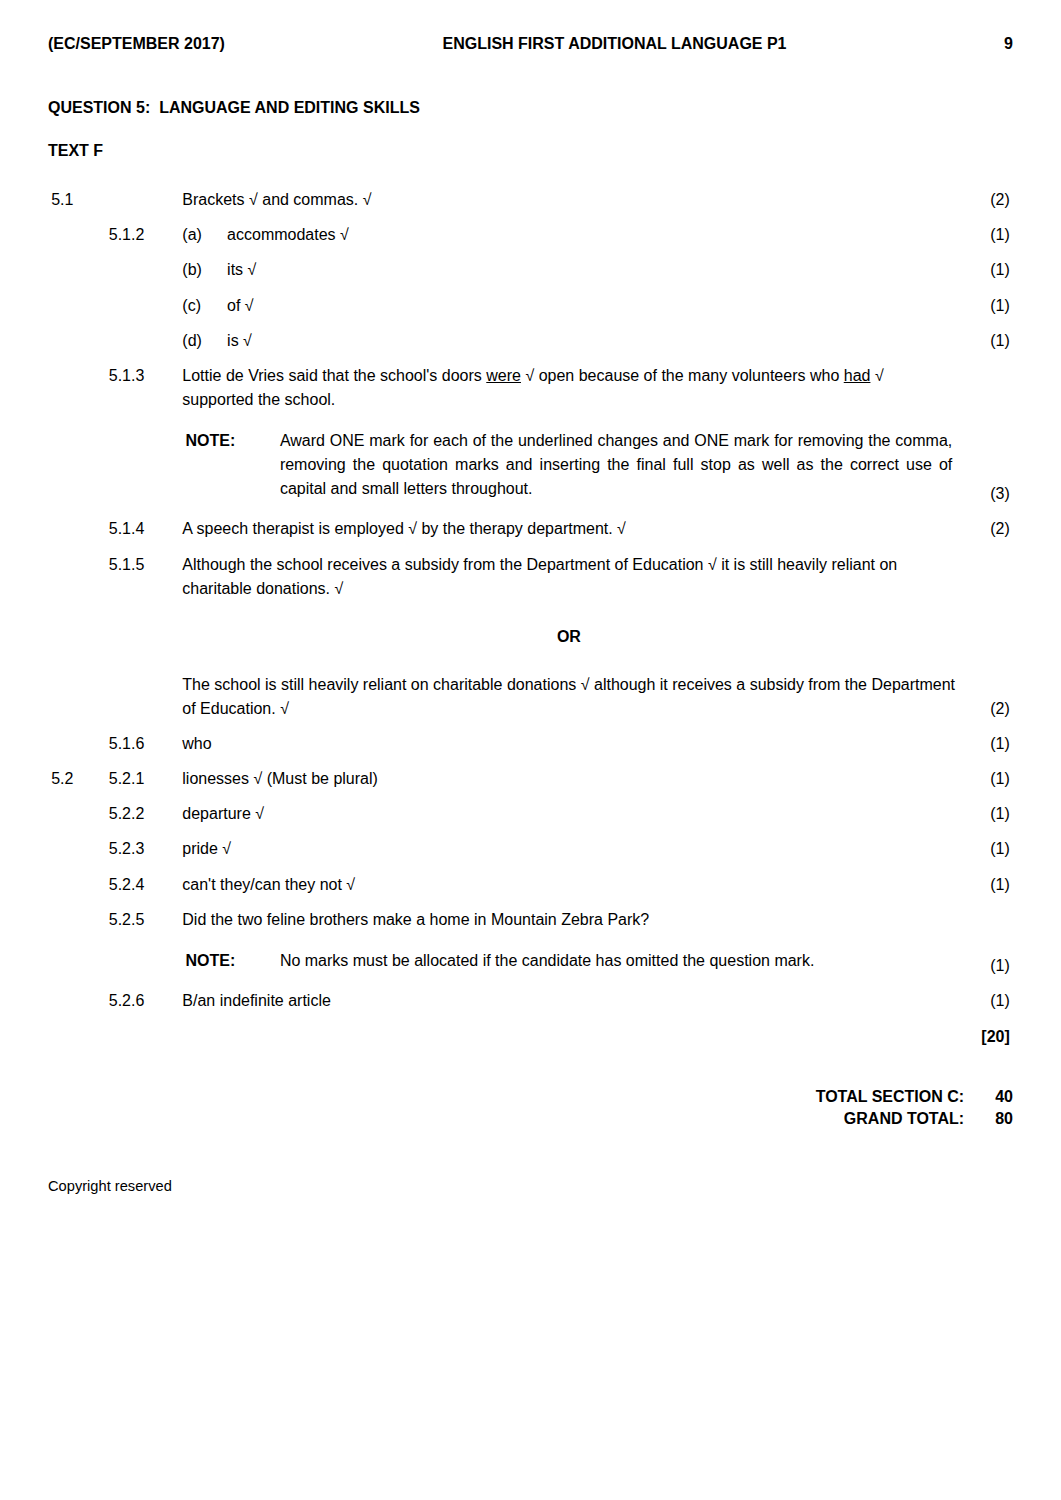(EC/SEPTEMBER 2017)
ENGLISH FIRST ADDITIONAL LANGUAGE P1
9
QUESTION 5: LANGUAGE AND EDITING SKILLS
TEXT F
| 5.1 | | Brackets √ and commas. √ | (2) |
| | 5.1.2 | (a) | accommodates √ | (1) |
| | | (b) | its √ | (1) |
| | | (c) | of √ | (1) |
| | | (d) | is √ | (1) |
| | 5.1.3 | Lottie de Vries said that the school's doors were √ open because of the many volunteers who had √ supported the school. | |
| | | / NOTE: / Award ONE mark for each of the underlined changes and ONE mark for removing the comma, removing the quotation marks and inserting the final full stop as well as the correct use of capital and small letters throughout. / | (3) |
| | 5.1.4 | A speech therapist is employed √ by the therapy department. √ | (2) |
| | 5.1.5 | Although the school receives a subsidy from the Department of Education √ it is still heavily reliant on charitable donations. √ | |
| | | OR | |
| | | The school is still heavily reliant on charitable donations √ although it receives a subsidy from the Department of Education. √ | (2) |
| | 5.1.6 | who | (1) |
| 5.2 | 5.2.1 | lionesses √ (Must be plural) | (1) |
| | 5.2.2 | departure √ | (1) |
| | 5.2.3 | pride √ | (1) |
| | 5.2.4 | can't they/can they not √ | (1) |
| | 5.2.5 | Did the two feline brothers make a home in Mountain Zebra Park? | |
| | | / NOTE: / No marks must be allocated if the candidate has omitted the question mark. / | (1) |
| | 5.2.6 | B/an indefinite article | (1) |
| | | | [20] |
TOTAL SECTION C: 40
GRAND TOTAL: 80
Copyright reserved